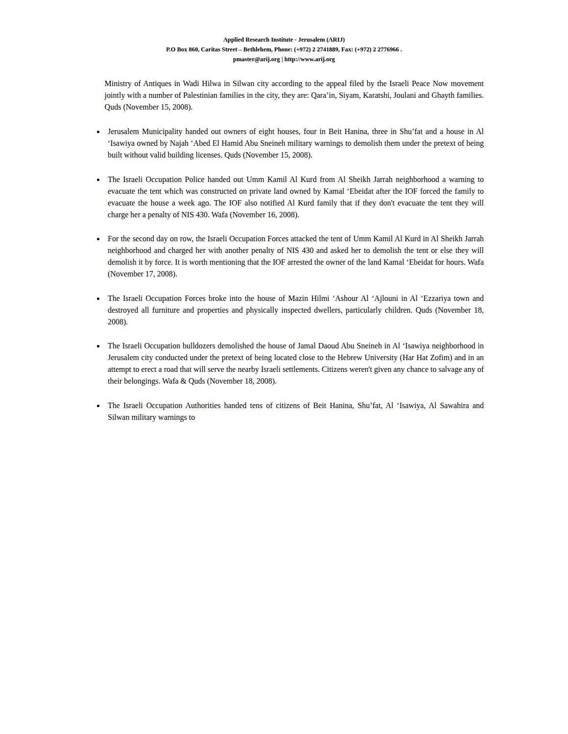Applied Research Institute - Jerusalem (ARIJ)
P.O Box 860, Caritas Street – Bethlehem, Phone: (+972) 2 2741889, Fax: (+972) 2 2776966 .
pmaster@arij.org | http://www.arij.org
Ministry of Antiques in Wadi Hilwa in Silwan city according to the appeal filed by the Israeli Peace Now movement jointly with a number of Palestinian families in the city, they are: Qara’in, Siyam, Karatshi, Joulani and Ghayth families. Quds (November 15, 2008).
Jerusalem Municipality handed out owners of eight houses, four in Beit Hanina, three in Shu’fat and a house in Al ‘Isawiya owned by Najah ‘Abed El Hamid Abu Sneineh military warnings to demolish them under the pretext of being built without valid building licenses. Quds (November 15, 2008).
The Israeli Occupation Police handed out Umm Kamil Al Kurd from Al Sheikh Jarrah neighborhood a warning to evacuate the tent which was constructed on private land owned by Kamal ‘Ebeidat after the IOF forced the family to evacuate the house a week ago. The IOF also notified Al Kurd family that if they don't evacuate the tent they will charge her a penalty of NIS 430. Wafa (November 16, 2008).
For the second day on row, the Israeli Occupation Forces attacked the tent of Umm Kamil Al Kurd in Al Sheikh Jarrah neighborhood and charged her with another penalty of NIS 430 and asked her to demolish the tent or else they will demolish it by force. It is worth mentioning that the IOF arrested the owner of the land Kamal ‘Ebeidat for hours. Wafa (November 17, 2008).
The Israeli Occupation Forces broke into the house of Mazin Hilmi ‘Ashour Al ‘Ajlouni in Al ‘Ezzariya town and destroyed all furniture and properties and physically inspected dwellers, particularly children. Quds (November 18, 2008).
The Israeli Occupation bulldozers demolished the house of Jamal Daoud Abu Sneineh in Al ‘Isawiya neighborhood in Jerusalem city conducted under the pretext of being located close to the Hebrew University (Har Hat Zofim) and in an attempt to erect a road that will serve the nearby Israeli settlements. Citizens weren't given any chance to salvage any of their belongings. Wafa & Quds (November 18, 2008).
The Israeli Occupation Authorities handed tens of citizens of Beit Hanina, Shu’fat, Al ‘Isawiya, Al Sawahira and Silwan military warnings to